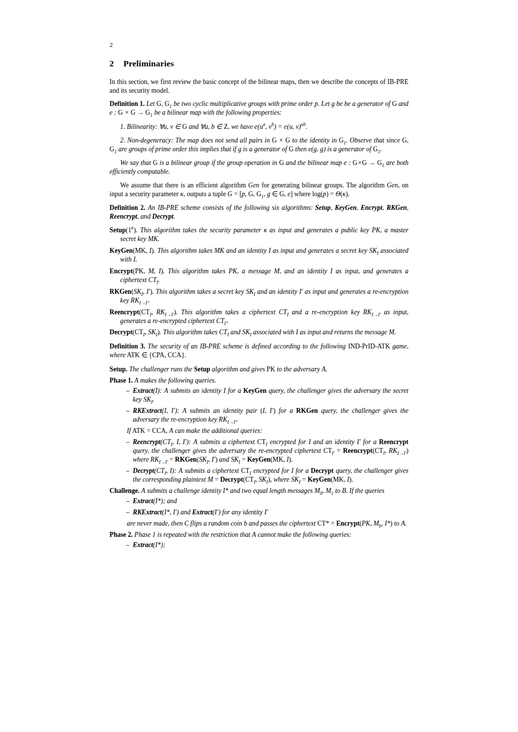2
2 Preliminaries
In this section, we first review the basic concept of the bilinear maps, then we describe the concepts of IB-PRE and its security model.
Definition 1. Let G, G1 be two cyclic multiplicative groups with prime order p. Let g be be a generator of G and e : G × G → G1 be a bilinear map with the following properties:
1. Bilinearity: ∀u, v ∈ G and ∀a, b ∈ Z, we have e(ua, vb) = e(u, v)ab.
2. Non-degeneracy: The map does not send all pairs in G × G to the identity in G1. Observe that since G, G1 are groups of prime order this implies that if g is a generator of G then e(g, g) is a generator of G1.
We say that G is a bilinear group if the group operation in G and the bilinear map e : G×G → G1 are both efficiently computable.
We assume that there is an efficient algorithm Gen for generating bilinear groups. The algorithm Gen, on input a security parameter κ, outputs a tuple G = [p, G, G1, g ∈ G, e] where log(p) = Θ(κ).
Definition 2. An IB-PRE scheme consists of the following six algorithms: Setup, KeyGen, Encrypt, RKGen, Reencrypt, and Decrypt.
Setup(1κ). This algorithm takes the security parameter κ as input and generates a public key PK, a master secret key MK.
KeyGen(MK, I). This algorithm takes MK and an identity I as input and generates a secret key SKI associated with I.
Encrypt(PK, M, I). This algorithm takes PK, a message M, and an identity I as input, and generates a ciphertext CTI.
RKGen(SKI, I′). This algorithm takes a secret key SKI and an identity I′ as input and generates a re-encryption key RKI→I′.
Reencrypt(CTI, RKI→I′). This algorithm takes a ciphertext CTI and a re-encryption key RKI→I′ as input, generates a re-encrypted ciphertext CTI′.
Decrypt(CTI, SKI). This algorithm takes CTI and SKI associated with I as input and returns the message M.
Definition 3. The security of an IB-PRE scheme is defined according to the following IND-PrID-ATK game, where ATK ∈ {CPA, CCA}.
Setup. The challenger runs the Setup algorithm and gives PK to the adversary A.
Phase 1. A makes the following queries.
Extract(I): A submits an identity I for a KeyGen query, the challenger gives the adversary the secret key SKI.
RKExtract(I, I′): A submits an identity pair (I, I′) for a RKGen query, the challenger gives the adversary the re-encryption key RKI→I′.
If ATK = CCA, A can make the additional queries:
Reencrypt(CTI, I, I′): A submits a ciphertext CTI encrypted for I and an identity I′ for a Reencrypt query, the challenger gives the adversary the re-encrypted ciphertext CTI′ = Reencrypt(CTI, RKI→I′) where RKI→I′ = RKGen(SKI, I′) and SKI = KeyGen(MK, I).
Decrypt(CTI, I): A submits a ciphertext CTI encrypted for I for a Decrypt query, the challenger gives the corresponding plaintext M = Decrypt(CTI, SKI), where SKI = KeyGen(MK, I).
Challenge. A submits a challenge identity I* and two equal length messages M0, M1 to B. If the queries
Extract(I*); and
RKExtract(I*, I′) and Extract(I′) for any identity I′
are never made, then C flips a random coin b and passes the ciphertext CT* = Encrypt(PK, Mb, I*) to A.
Phase 2. Phase 1 is repeated with the restriction that A cannot make the following queries:
Extract(I*);